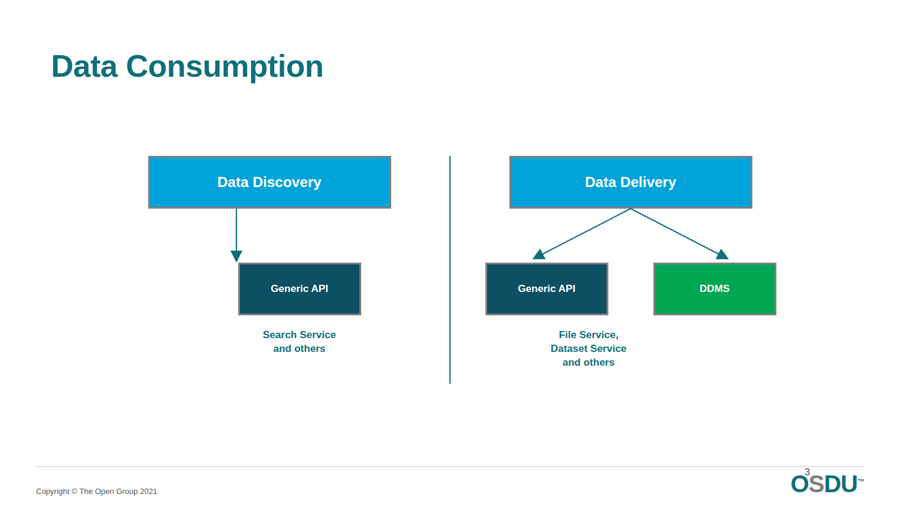Data Consumption
Data Discovery
Generic API
Search Service
and others
Data Delivery
Generic API
DDMS
File Service,
Dataset Service
and others
3
Copyright © The Open Group 2021
OSDU™